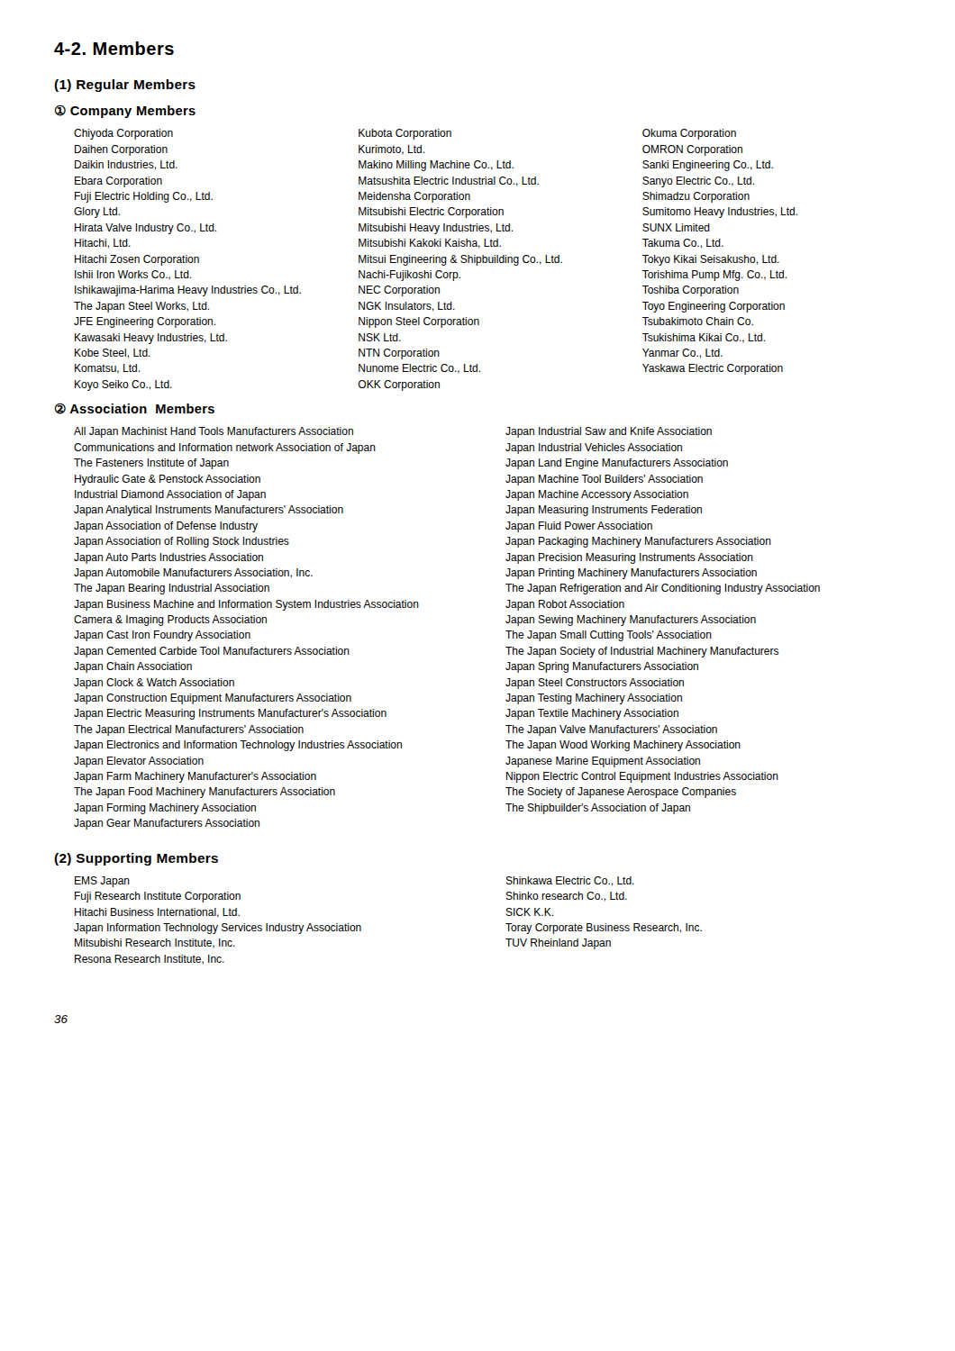4-2. Members
(1) Regular Members
① Company Members
Chiyoda Corporation
Daihen Corporation
Daikin Industries, Ltd.
Ebara Corporation
Fuji Electric Holding Co., Ltd.
Glory Ltd.
Hirata Valve Industry Co., Ltd.
Hitachi, Ltd.
Hitachi Zosen Corporation
Ishii Iron Works Co., Ltd.
Ishikawajima-Harima Heavy Industries Co., Ltd.
The Japan Steel Works, Ltd.
JFE Engineering Corporation.
Kawasaki Heavy Industries, Ltd.
Kobe Steel, Ltd.
Komatsu, Ltd.
Koyo Seiko Co., Ltd.
Kubota Corporation
Kurimoto, Ltd.
Makino Milling Machine Co., Ltd.
Matsushita Electric Industrial Co., Ltd.
Meidensha Corporation
Mitsubishi Electric Corporation
Mitsubishi Heavy Industries, Ltd.
Mitsubishi Kakoki Kaisha, Ltd.
Mitsui Engineering & Shipbuilding Co., Ltd.
Nachi-Fujikoshi Corp.
NEC Corporation
NGK Insulators, Ltd.
Nippon Steel Corporation
NSK Ltd.
NTN Corporation
Nunome Electric Co., Ltd.
OKK Corporation
Okuma Corporation
OMRON Corporation
Sanki Engineering Co., Ltd.
Sanyo Electric Co., Ltd.
Shimadzu Corporation
Sumitomo Heavy Industries, Ltd.
SUNX Limited
Takuma Co., Ltd.
Tokyo Kikai Seisakusho, Ltd.
Torishima Pump Mfg. Co., Ltd.
Toshiba Corporation
Toyo Engineering Corporation
Tsubakimoto Chain Co.
Tsukishima Kikai Co., Ltd.
Yanmar Co., Ltd.
Yaskawa Electric Corporation
② Association Members
All Japan Machinist Hand Tools Manufacturers Association
Communications and Information network Association of Japan
The Fasteners Institute of Japan
Hydraulic Gate & Penstock Association
Industrial Diamond Association of Japan
Japan Analytical Instruments Manufacturers' Association
Japan Association of Defense Industry
Japan Association of Rolling Stock Industries
Japan Auto Parts Industries Association
Japan Automobile Manufacturers Association, Inc.
The Japan Bearing Industrial Association
Japan Business Machine and Information System Industries Association
Camera & Imaging Products Association
Japan Cast Iron Foundry Association
Japan Cemented Carbide Tool Manufacturers Association
Japan Chain Association
Japan Clock & Watch Association
Japan Construction Equipment Manufacturers Association
Japan Electric Measuring Instruments Manufacturer's Association
The Japan Electrical Manufacturers' Association
Japan Electronics and Information Technology Industries Association
Japan Elevator Association
Japan Farm Machinery Manufacturer's Association
The Japan Food Machinery Manufacturers Association
Japan Forming Machinery Association
Japan Gear Manufacturers Association
Japan Industrial Saw and Knife Association
Japan Industrial Vehicles Association
Japan Land Engine Manufacturers Association
Japan Machine Tool Builders' Association
Japan Machine Accessory Association
Japan Measuring Instruments Federation
Japan Fluid Power Association
Japan Packaging Machinery Manufacturers Association
Japan Precision Measuring Instruments Association
Japan Printing Machinery Manufacturers Association
The Japan Refrigeration and Air Conditioning Industry Association
Japan Robot Association
Japan Sewing Machinery Manufacturers Association
The Japan Small Cutting Tools' Association
The Japan Society of Industrial Machinery Manufacturers
Japan Spring Manufacturers Association
Japan Steel Constructors Association
Japan Testing Machinery Association
Japan Textile Machinery Association
The Japan Valve Manufacturers' Association
The Japan Wood Working Machinery Association
Japanese Marine Equipment Association
Nippon Electric Control Equipment Industries Association
The Society of Japanese Aerospace Companies
The Shipbuilder's Association of Japan
(2) Supporting Members
EMS Japan
Fuji Research Institute Corporation
Hitachi Business International, Ltd.
Japan Information Technology Services Industry Association
Mitsubishi Research Institute, Inc.
Resona Research Institute, Inc.
Shinkawa Electric Co., Ltd.
Shinko research Co., Ltd.
SICK K.K.
Toray Corporate Business Research, Inc.
TUV Rheinland Japan
36